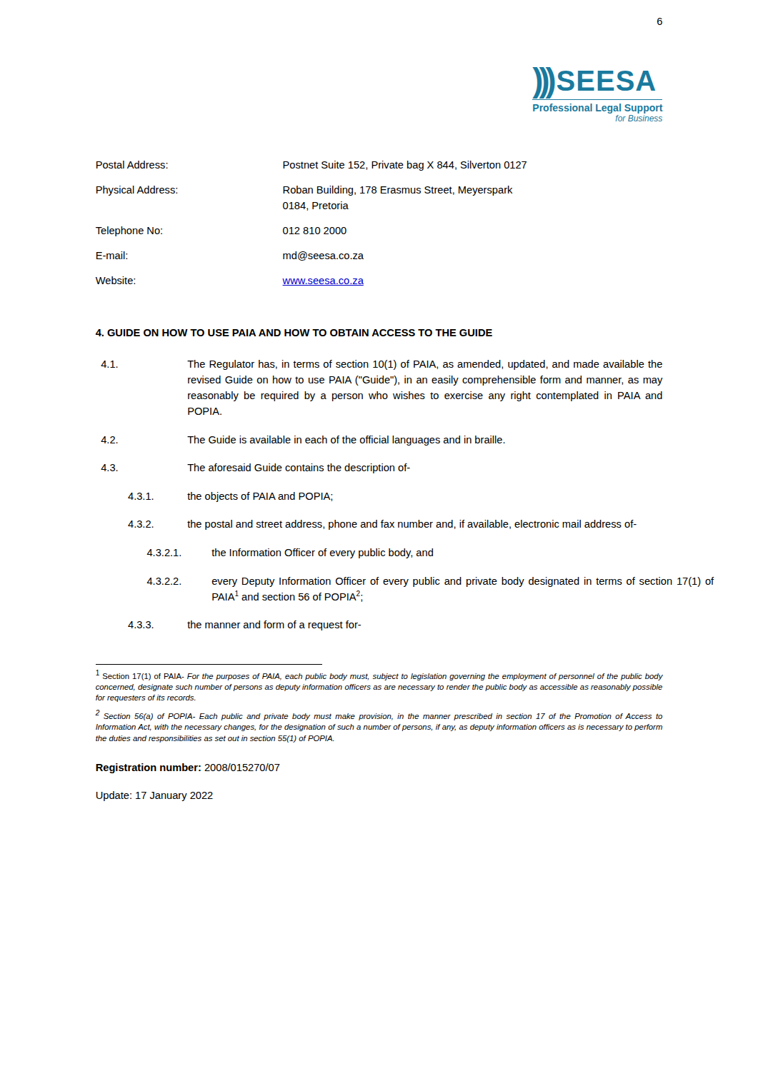6
))) SEESA
Professional Legal Support
for Business
| Postal Address: | Postnet Suite 152, Private bag X 844, Silverton 0127 |
| Physical Address: | Roban Building, 178 Erasmus Street, Meyerspark 0184, Pretoria |
| Telephone No: | 012 810 2000 |
| E-mail: | md@seesa.co.za |
| Website: | www.seesa.co.za |
4. GUIDE ON HOW TO USE PAIA AND HOW TO OBTAIN ACCESS TO THE GUIDE
4.1.
The Regulator has, in terms of section 10(1) of PAIA, as amended, updated, and made available the revised Guide on how to use PAIA ("Guide"), in an easily comprehensible form and manner, as may reasonably be required by a person who wishes to exercise any right contemplated in PAIA and POPIA.
4.2.
The Guide is available in each of the official languages and in braille.
4.3.
The aforesaid Guide contains the description of-
4.3.1.
the objects of PAIA and POPIA;
4.3.2.
the postal and street address, phone and fax number and, if available, electronic mail address of-
4.3.2.1.
the Information Officer of every public body, and
4.3.2.2.
every Deputy Information Officer of every public and private body designated in terms of section 17(1) of PAIA1 and section 56 of POPIA2;
4.3.3.
the manner and form of a request for-
1 Section 17(1) of PAIA- For the purposes of PAIA, each public body must, subject to legislation governing the employment of personnel of the public body concerned, designate such number of persons as deputy information officers as are necessary to render the public body as accessible as reasonably possible for requesters of its records.
2 Section 56(a) of POPIA- Each public and private body must make provision, in the manner prescribed in section 17 of the Promotion of Access to Information Act, with the necessary changes, for the designation of such a number of persons, if any, as deputy information officers as is necessary to perform the duties and responsibilities as set out in section 55(1) of POPIA.
Registration number: 2008/015270/07
Update: 17 January 2022